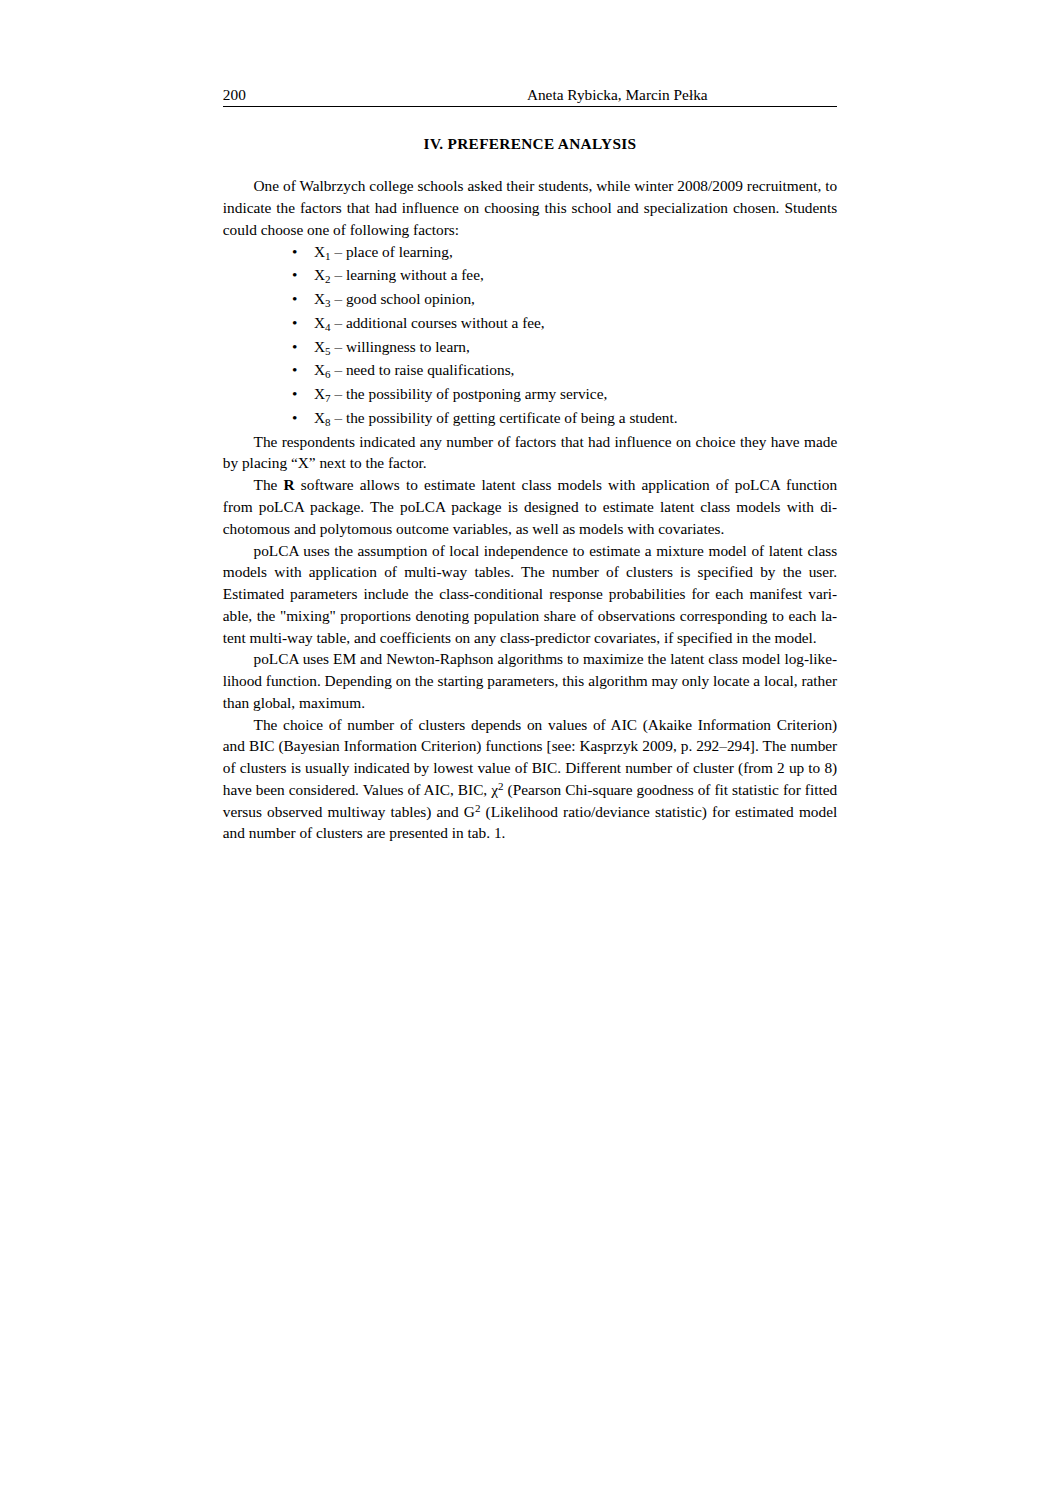200 Aneta Rybicka, Marcin Pełka
IV. PREFERENCE ANALYSIS
One of Walbrzych college schools asked their students, while winter 2008/2009 recruitment, to indicate the factors that had influence on choosing this school and specialization chosen. Students could choose one of following factors:
X1 – place of learning,
X2 – learning without a fee,
X3 – good school opinion,
X4 – additional courses without a fee,
X5 – willingness to learn,
X6 – need to raise qualifications,
X7 – the possibility of postponing army service,
X8 – the possibility of getting certificate of being a student.
The respondents indicated any number of factors that had influence on choice they have made by placing “X” next to the factor.
The R software allows to estimate latent class models with application of poLCA function from poLCA package. The poLCA package is designed to estimate latent class models with dichotomous and polytomous outcome variables, as well as models with covariates.
poLCA uses the assumption of local independence to estimate a mixture model of latent class models with application of multi-way tables. The number of clusters is specified by the user. Estimated parameters include the class-conditional response probabilities for each manifest variable, the "mixing" proportions denoting population share of observations corresponding to each latent multi-way table, and coefficients on any class-predictor covariates, if specified in the model.
poLCA uses EM and Newton-Raphson algorithms to maximize the latent class model log-likelihood function. Depending on the starting parameters, this algorithm may only locate a local, rather than global, maximum.
The choice of number of clusters depends on values of AIC (Akaike Information Criterion) and BIC (Bayesian Information Criterion) functions [see: Kasprzyk 2009, p. 292–294]. The number of clusters is usually indicated by lowest value of BIC. Different number of cluster (from 2 up to 8) have been considered. Values of AIC, BIC, χ2 (Pearson Chi-square goodness of fit statistic for fitted versus observed multiway tables) and G2 (Likelihood ratio/deviance statistic) for estimated model and number of clusters are presented in tab. 1.